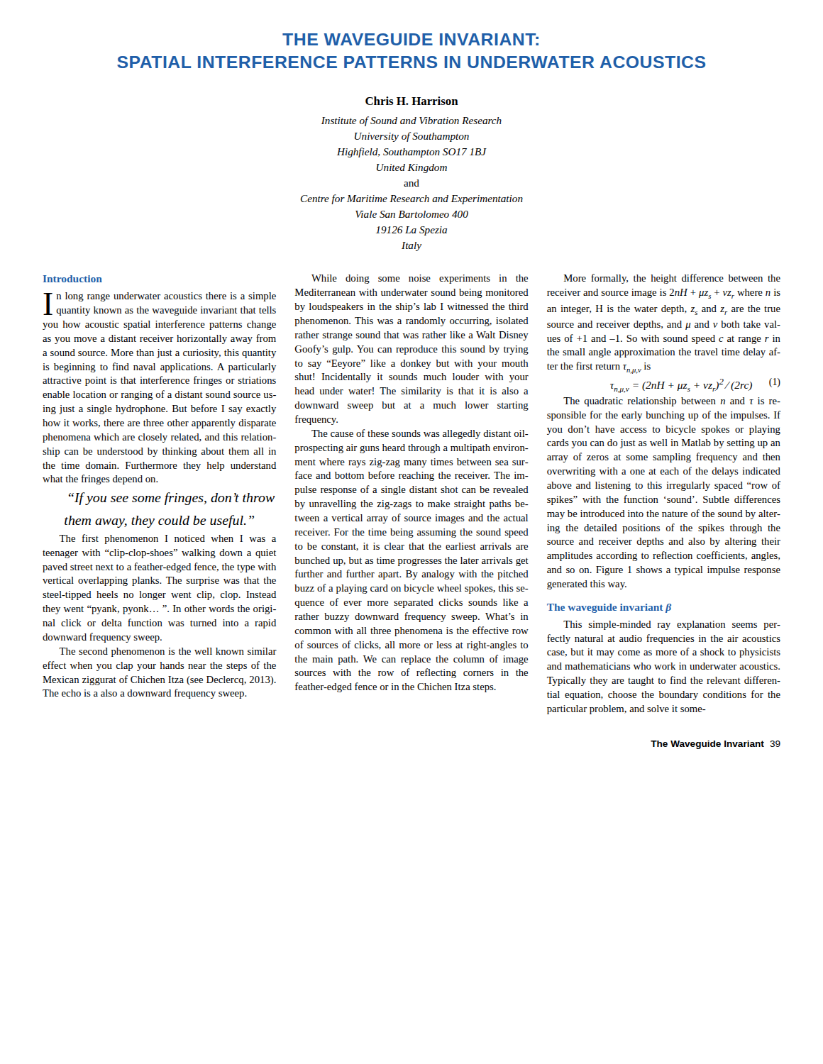The Waveguide Invariant:
Spatial Interference Patterns in Underwater Acoustics
Chris H. Harrison
Institute of Sound and Vibration Research
University of Southampton
Highfield, Southampton SO17 1BJ
United Kingdom
and
Centre for Maritime Research and Experimentation
Viale San Bartolomeo 400
19126 La Spezia
Italy
Introduction
In long range underwater acoustics there is a simple quantity known as the waveguide invariant that tells you how acoustic spatial interference patterns change as you move a distant receiver horizontally away from a sound source. More than just a curiosity, this quantity is beginning to find naval applications. A particularly attractive point is that interference fringes or striations enable location or ranging of a distant sound source using just a single hydrophone. But before I say exactly how it works, there are three other apparently disparate phenomena which are closely related, and this relationship can be understood by thinking about them all in the time domain. Furthermore they help understand what the fringes depend on.
“If you see some fringes, don’t throw them away, they could be useful.”
The first phenomenon I noticed when I was a teenager with “clip-clop-shoes” walking down a quiet paved street next to a feather-edged fence, the type with vertical overlapping planks. The surprise was that the steel-tipped heels no longer went clip, clop. Instead they went “pyank, pyonk… ”. In other words the original click or delta function was turned into a rapid downward frequency sweep.
The second phenomenon is the well known similar effect when you clap your hands near the steps of the Mexican ziggurat of Chichen Itza (see Declercq, 2013). The echo is a also a downward frequency sweep.
While doing some noise experiments in the Mediterranean with underwater sound being monitored by loudspeakers in the ship’s lab I witnessed the third phenomenon. This was a randomly occurring, isolated rather strange sound that was rather like a Walt Disney Goofy’s gulp. You can reproduce this sound by trying to say “Eeyore” like a donkey but with your mouth shut! Incidentally it sounds much louder with your head under water! The similarity is that it is also a downward sweep but at a much lower starting frequency.
The cause of these sounds was allegedly distant oil-prospecting air guns heard through a multipath environment where rays zig-zag many times between sea surface and bottom before reaching the receiver. The impulse response of a single distant shot can be revealed by unravelling the zig-zags to make straight paths between a vertical array of source images and the actual receiver. For the time being assuming the sound speed to be constant, it is clear that the earliest arrivals are bunched up, but as time progresses the later arrivals get further and further apart. By analogy with the pitched buzz of a playing card on bicycle wheel spokes, this sequence of ever more separated clicks sounds like a rather buzzy downward frequency sweep. What’s in common with all three phenomena is the effective row of sources of clicks, all more or less at right-angles to the main path. We can replace the column of image sources with the row of reflecting corners in the feather-edged fence or in the Chichen Itza steps.
More formally, the height difference between the receiver and source image is 2nH + μzs + νzr where n is an integer, H is the water depth, zs and zr are the true source and receiver depths, and μ and ν both take values of +1 and –1. So with sound speed c at range r in the small angle approximation the travel time delay after the first return τn,μ,ν is
τn,μ,ν = (2nH + μzs + νzr)2 ⁄ (2rc) (1)
The quadratic relationship between n and τ is responsible for the early bunching up of the impulses. If you don’t have access to bicycle spokes or playing cards you can do just as well in Matlab by setting up an array of zeros at some sampling frequency and then overwriting with a one at each of the delays indicated above and listening to this irregularly spaced “row of spikes” with the function ‘sound’. Subtle differences may be introduced into the nature of the sound by altering the detailed positions of the spikes through the source and receiver depths and also by altering their amplitudes according to reflection coefficients, angles, and so on. Figure 1 shows a typical impulse response generated this way.
The waveguide invariant β
This simple-minded ray explanation seems perfectly natural at audio frequencies in the air acoustics case, but it may come as more of a shock to physicists and mathematicians who work in underwater acoustics. Typically they are taught to find the relevant differential equation, choose the boundary conditions for the particular problem, and solve it some-
The Waveguide Invariant39